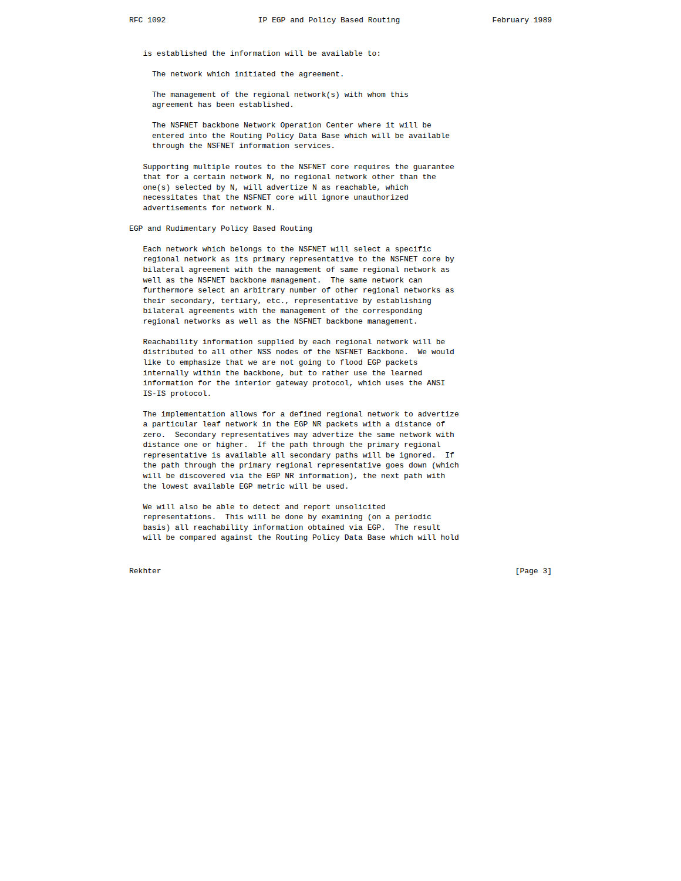RFC 1092 IP EGP and Policy Based Routing February 1989
   is established the information will be available to:

     The network which initiated the agreement.

     The management of the regional network(s) with whom this
     agreement has been established.

     The NSFNET backbone Network Operation Center where it will be
     entered into the Routing Policy Data Base which will be available
     through the NSFNET information services.

   Supporting multiple routes to the NSFNET core requires the guarantee
   that for a certain network N, no regional network other than the
   one(s) selected by N, will advertize N as reachable, which
   necessitates that the NSFNET core will ignore unauthorized
   advertisements for network N.

EGP and Rudimentary Policy Based Routing

   Each network which belongs to the NSFNET will select a specific
   regional network as its primary representative to the NSFNET core by
   bilateral agreement with the management of same regional network as
   well as the NSFNET backbone management.  The same network can
   furthermore select an arbitrary number of other regional networks as
   their secondary, tertiary, etc., representative by establishing
   bilateral agreements with the management of the corresponding
   regional networks as well as the NSFNET backbone management.

   Reachability information supplied by each regional network will be
   distributed to all other NSS nodes of the NSFNET Backbone.  We would
   like to emphasize that we are not going to flood EGP packets
   internally within the backbone, but to rather use the learned
   information for the interior gateway protocol, which uses the ANSI
   IS-IS protocol.

   The implementation allows for a defined regional network to advertize
   a particular leaf network in the EGP NR packets with a distance of
   zero.  Secondary representatives may advertize the same network with
   distance one or higher.  If the path through the primary regional
   representative is available all secondary paths will be ignored.  If
   the path through the primary regional representative goes down (which
   will be discovered via the EGP NR information), the next path with
   the lowest available EGP metric will be used.

   We will also be able to detect and report unsolicited
   representations.  This will be done by examining (on a periodic
   basis) all reachability information obtained via EGP.  The result
   will be compared against the Routing Policy Data Base which will hold
Rekhter [Page 3]